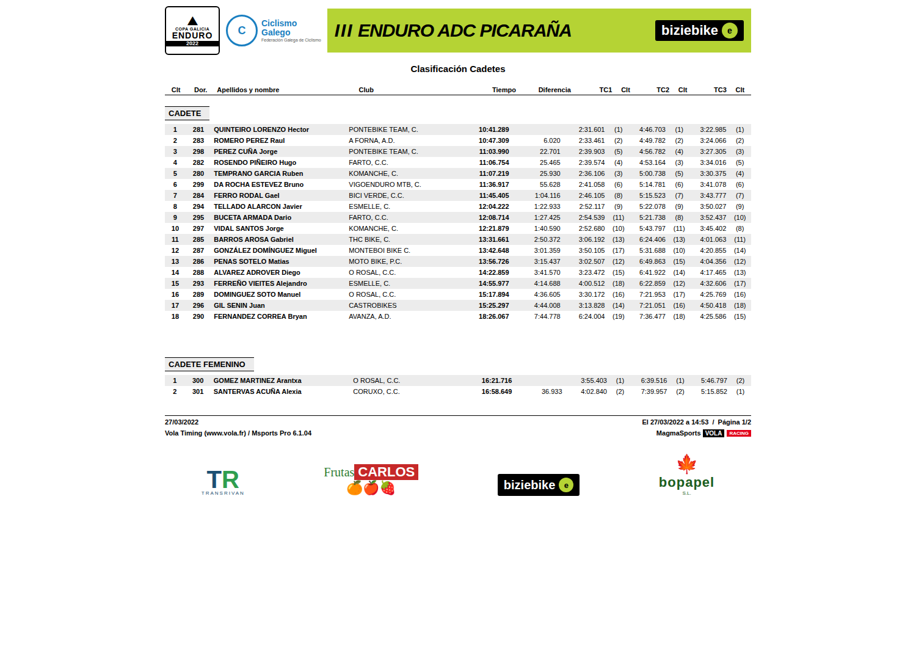⛰
COPA GALICIA
ENDURO
2022
C
Ciclismo
Galego
Federación Galega de Ciclismo
III ENDURO ADC PICARAÑA
biziebike e
Clasificación Cadetes
| Clt | Dor. | Apellidos y nombre | Club | Tiempo | Diferencia | TC1 | Clt | TC2 | Clt | TC3 | Clt |
| --- | --- | --- | --- | --- | --- | --- | --- | --- | --- | --- | --- |
CADETE
| 1 | 281 | QUINTEIRO LORENZO Hector | PONTEBIKE TEAM, C. | 10:41.289 | | 2:31.601 | (1) | 4:46.703 | (1) | 3:22.985 | (1) |
| 2 | 283 | ROMERO PEREZ Raul | A FORNA, A.D. | 10:47.309 | 6.020 | 2:33.461 | (2) | 4:49.782 | (2) | 3:24.066 | (2) |
| 3 | 298 | PEREZ CUÑA Jorge | PONTEBIKE TEAM, C. | 11:03.990 | 22.701 | 2:39.903 | (5) | 4:56.782 | (4) | 3:27.305 | (3) |
| 4 | 282 | ROSENDO PIÑEIRO Hugo | FARTO, C.C. | 11:06.754 | 25.465 | 2:39.574 | (4) | 4:53.164 | (3) | 3:34.016 | (5) |
| 5 | 280 | TEMPRANO GARCIA Ruben | KOMANCHE, C. | 11:07.219 | 25.930 | 2:36.106 | (3) | 5:00.738 | (5) | 3:30.375 | (4) |
| 6 | 299 | DA ROCHA ESTEVEZ Bruno | VIGOENDURO MTB, C. | 11:36.917 | 55.628 | 2:41.058 | (6) | 5:14.781 | (6) | 3:41.078 | (6) |
| 7 | 284 | FERRO RODAL Gael | BICI VERDE, C.C. | 11:45.405 | 1:04.116 | 2:46.105 | (8) | 5:15.523 | (7) | 3:43.777 | (7) |
| 8 | 294 | TELLADO ALARCON Javier | ESMELLE, C. | 12:04.222 | 1:22.933 | 2:52.117 | (9) | 5:22.078 | (9) | 3:50.027 | (9) |
| 9 | 295 | BUCETA ARMADA Dario | FARTO, C.C. | 12:08.714 | 1:27.425 | 2:54.539 | (11) | 5:21.738 | (8) | 3:52.437 | (10) |
| 10 | 297 | VIDAL SANTOS Jorge | KOMANCHE, C. | 12:21.879 | 1:40.590 | 2:52.680 | (10) | 5:43.797 | (11) | 3:45.402 | (8) |
| 11 | 285 | BARROS AROSA Gabriel | THC BIKE, C. | 13:31.661 | 2:50.372 | 3:06.192 | (13) | 6:24.406 | (13) | 4:01.063 | (11) |
| 12 | 287 | GONZÁLEZ DOMÍNGUEZ Miguel | MONTEBOI BIKE C. | 13:42.648 | 3:01.359 | 3:50.105 | (17) | 5:31.688 | (10) | 4:20.855 | (14) |
| 13 | 286 | PENAS SOTELO Matias | MOTO BIKE, P.C. | 13:56.726 | 3:15.437 | 3:02.507 | (12) | 6:49.863 | (15) | 4:04.356 | (12) |
| 14 | 288 | ALVAREZ ADROVER Diego | O ROSAL, C.C. | 14:22.859 | 3:41.570 | 3:23.472 | (15) | 6:41.922 | (14) | 4:17.465 | (13) |
| 15 | 293 | FERREÑO VIEITES Alejandro | ESMELLE, C. | 14:55.977 | 4:14.688 | 4:00.512 | (18) | 6:22.859 | (12) | 4:32.606 | (17) |
| 16 | 289 | DOMINGUEZ SOTO Manuel | O ROSAL, C.C. | 15:17.894 | 4:36.605 | 3:30.172 | (16) | 7:21.953 | (17) | 4:25.769 | (16) |
| 17 | 296 | GIL SENIN Juan | CASTROBIKES | 15:25.297 | 4:44.008 | 3:13.828 | (14) | 7:21.051 | (16) | 4:50.418 | (18) |
| 18 | 290 | FERNANDEZ CORREA Bryan | AVANZA, A.D. | 18:26.067 | 7:44.778 | 6:24.004 | (19) | 7:36.477 | (18) | 4:25.586 | (15) |
CADETE FEMENINO
| 1 | 300 | GOMEZ MARTINEZ Arantxa | O ROSAL, C.C. | 16:21.716 | | 3:55.403 | (1) | 6:39.516 | (1) | 5:46.797 | (2) |
| 2 | 301 | SANTERVAS ACUÑA Alexia | CORUXO, C.C. | 16:58.649 | 36.933 | 4:02.840 | (2) | 7:39.957 | (2) | 5:15.852 | (1) |
27/03/2022
El 27/03/2022 a 14:53 / Página 1/2
Vola Timing (www.vola.fr) / Msports Pro 6.1.04
MagmaSports VOLA RACING
TR
TRANSRIVAN
Frutas CARLOS
🍊🍎🍓
biziebike e
🍁
bopapel
S.L.